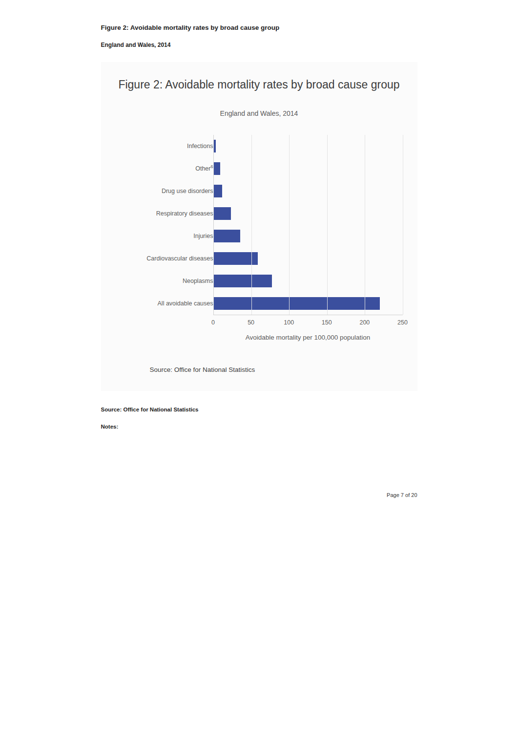Figure 2: Avoidable mortality rates by broad cause group
England and Wales, 2014
Figure 2: Avoidable mortality rates by broad cause group
England and Wales, 2014
| Infections | |
| Other 6 | |
| Drug use disorders | |
| Respiratory diseases | |
| Injuries | |
| Cardiovascular diseases | |
| Neoplasms | |
| All avoidable causes | |
0 50 100 150 200 250
Avoidable mortality per 100,000 population
Source: Office for National Statistics
Source: Office for National Statistics
Notes:
Page 7 of 20